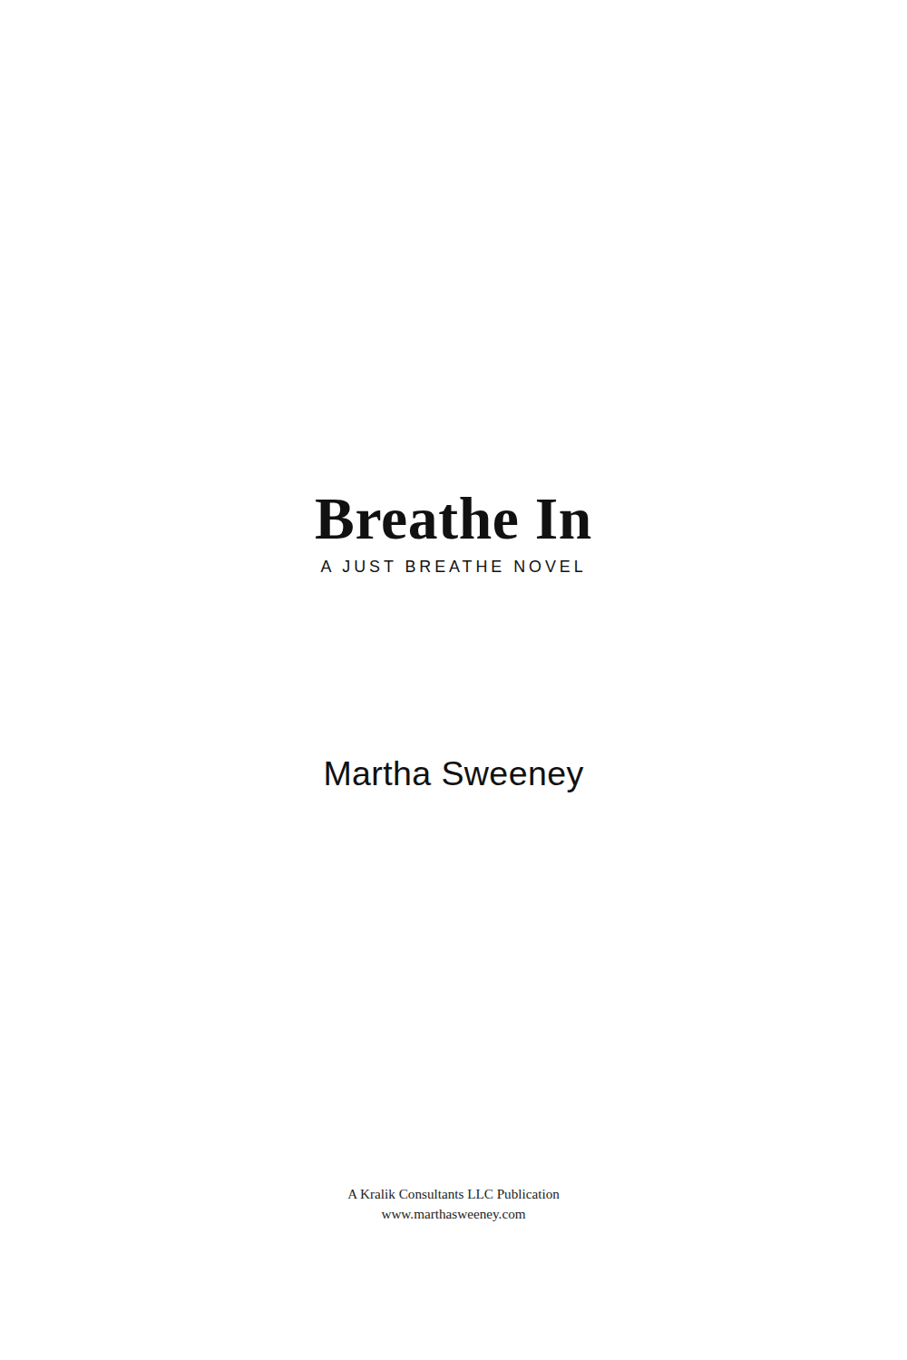Breathe In
A Just Breathe Novel
Martha Sweeney
A Kralik Consultants LLC Publication
www.marthasweeney.com